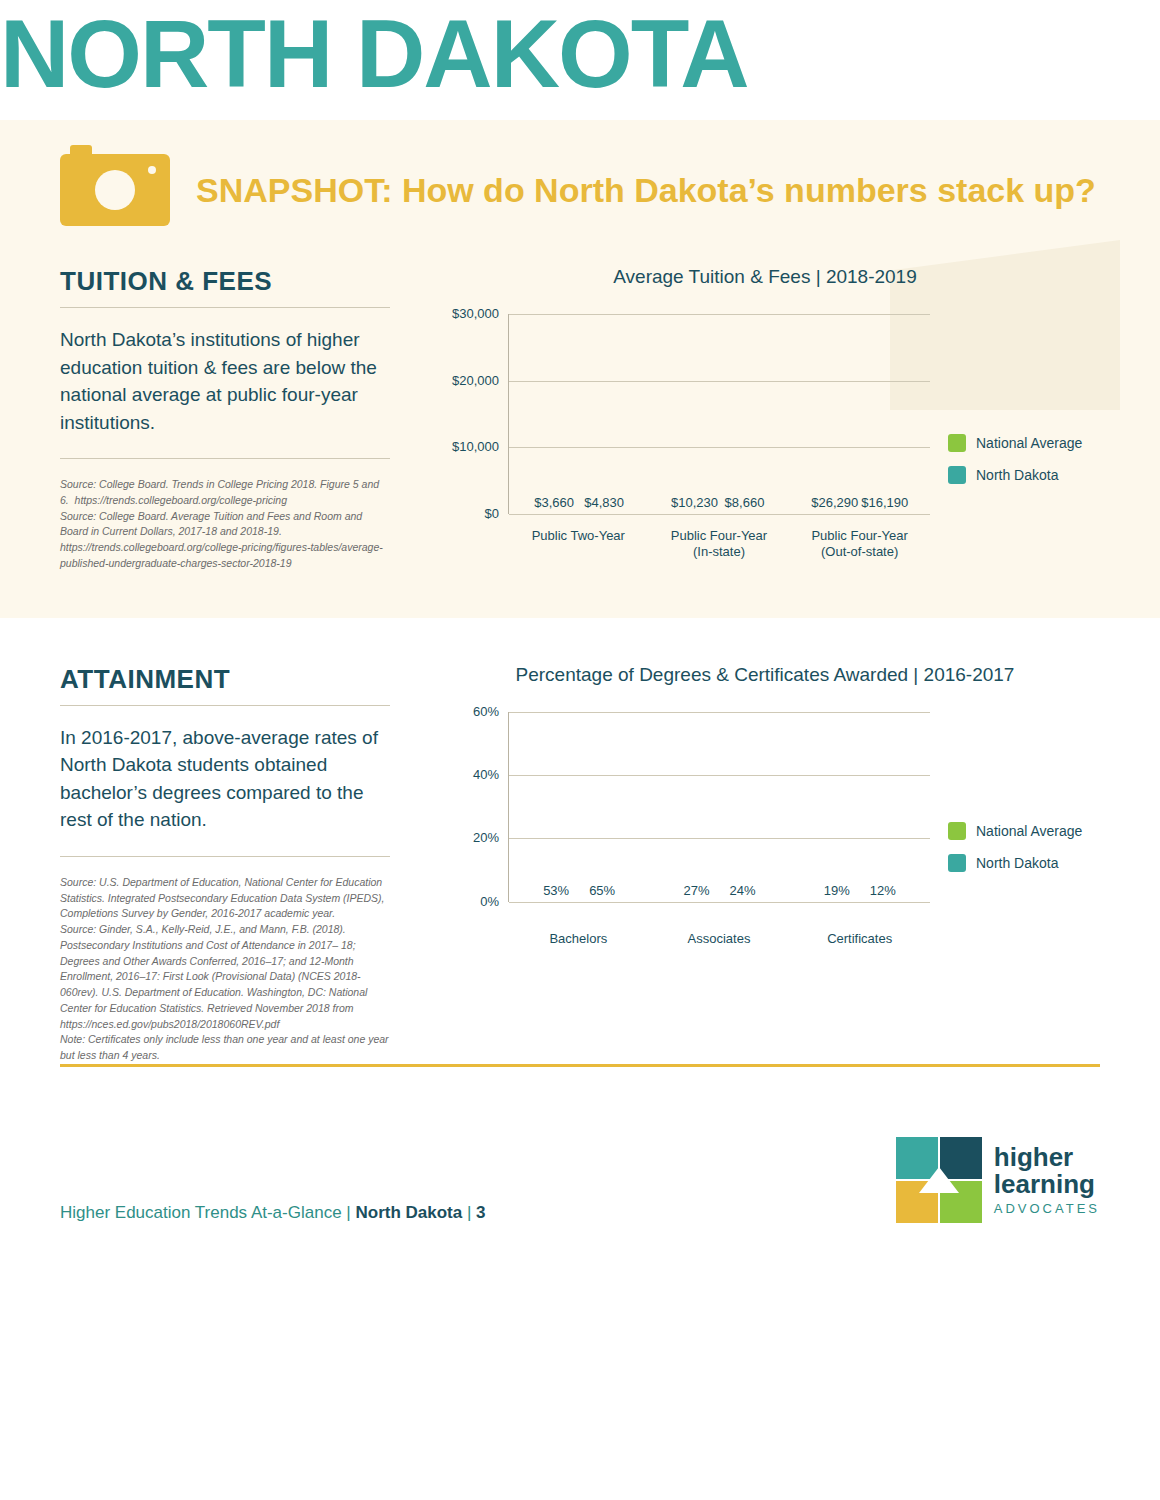NORTH DAKOTA
SNAPSHOT: How do North Dakota’s numbers stack up?
TUITION & FEES
North Dakota’s institutions of higher education tuition & fees are below the national average at public four-year institutions.
Source: College Board. Trends in College Pricing 2018. Figure 5 and 6. https://trends.collegeboard.org/college-pricing
Source: College Board. Average Tuition and Fees and Room and Board in Current Dollars, 2017-18 and 2018-19.
https://trends.collegeboard.org/college-pricing/figures-tables/average-published-undergraduate-charges-sector-2018-19
Average Tuition & Fees | 2018-2019
$30,000
$20,000
$10,000
$0
$3,660
$4,830
$10,230
$8,660
$26,290
$16,190
Public Two-Year
Public Four-Year
(In-state)
Public Four-Year
(Out-of-state)
National Average
North Dakota
ATTAINMENT
In 2016-2017, above-average rates of North Dakota students obtained bachelor’s degrees compared to the rest of the nation.
Source: U.S. Department of Education, National Center for Education Statistics. Integrated Postsecondary Education Data System (IPEDS), Completions Survey by Gender, 2016-2017 academic year.
Source: Ginder, S.A., Kelly-Reid, J.E., and Mann, F.B. (2018). Postsecondary Institutions and Cost of Attendance in 2017– 18; Degrees and Other Awards Conferred, 2016–17; and 12-Month Enrollment, 2016–17: First Look (Provisional Data) (NCES 2018-060rev). U.S. Department of Education. Washington, DC: National Center for Education Statistics. Retrieved November 2018 from https://nces.ed.gov/pubs2018/2018060REV.pdf
Note: Certificates only include less than one year and at least one year but less than 4 years.
Percentage of Degrees & Certificates Awarded | 2016-2017
60%
40%
20%
0%
53%
65%
27%
24%
19%
12%
Bachelors
Associates
Certificates
National Average
North Dakota
Higher Education Trends At-a-Glance | North Dakota | 3
higher
learning
ADVOCATES